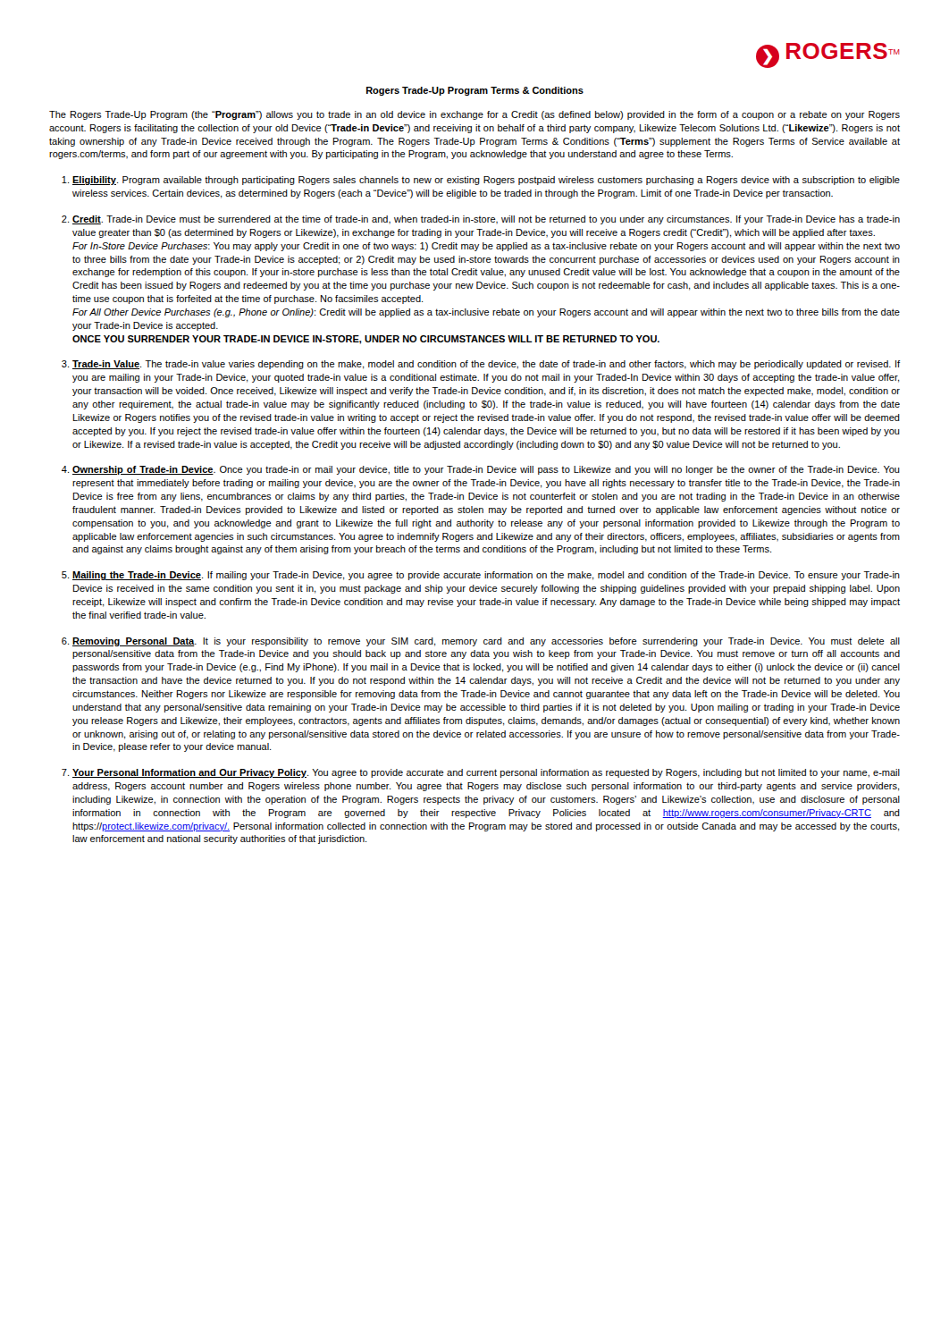❯ROGERS TM
Rogers Trade-Up Program Terms & Conditions
The Rogers Trade-Up Program (the “Program”) allows you to trade in an old device in exchange for a Credit (as defined below) provided in the form of a coupon or a rebate on your Rogers account. Rogers is facilitating the collection of your old Device (“Trade-in Device”) and receiving it on behalf of a third party company, Likewize Telecom Solutions Ltd. (“Likewize”). Rogers is not taking ownership of any Trade-in Device received through the Program. The Rogers Trade-Up Program Terms & Conditions (“Terms”) supplement the Rogers Terms of Service available at rogers.com/terms, and form part of our agreement with you. By participating in the Program, you acknowledge that you understand and agree to these Terms.
Eligibility. Program available through participating Rogers sales channels to new or existing Rogers postpaid wireless customers purchasing a Rogers device with a subscription to eligible wireless services. Certain devices, as determined by Rogers (each a “Device”) will be eligible to be traded in through the Program. Limit of one Trade-in Device per transaction.
Credit. Trade-in Device must be surrendered at the time of trade-in and, when traded-in in-store, will not be returned to you under any circumstances. If your Trade-in Device has a trade-in value greater than $0 (as determined by Rogers or Likewize), in exchange for trading in your Trade-in Device, you will receive a Rogers credit (“Credit”), which will be applied after taxes.
For In-Store Device Purchases: You may apply your Credit in one of two ways: 1) Credit may be applied as a tax-inclusive rebate on your Rogers account and will appear within the next two to three bills from the date your Trade-in Device is accepted; or 2) Credit may be used in-store towards the concurrent purchase of accessories or devices used on your Rogers account in exchange for redemption of this coupon. If your in-store purchase is less than the total Credit value, any unused Credit value will be lost. You acknowledge that a coupon in the amount of the Credit has been issued by Rogers and redeemed by you at the time you purchase your new Device. Such coupon is not redeemable for cash, and includes all applicable taxes. This is a one-time use coupon that is forfeited at the time of purchase. No facsimiles accepted.
For All Other Device Purchases (e.g., Phone or Online): Credit will be applied as a tax-inclusive rebate on your Rogers account and will appear within the next two to three bills from the date your Trade-in Device is accepted.
ONCE YOU SURRENDER YOUR TRADE-IN DEVICE IN-STORE, UNDER NO CIRCUMSTANCES WILL IT BE RETURNED TO YOU.
Trade-in Value. The trade-in value varies depending on the make, model and condition of the device, the date of trade-in and other factors, which may be periodically updated or revised. If you are mailing in your Trade-in Device, your quoted trade-in value is a conditional estimate. If you do not mail in your Traded-In Device within 30 days of accepting the trade-in value offer, your transaction will be voided. Once received, Likewize will inspect and verify the Trade-in Device condition, and if, in its discretion, it does not match the expected make, model, condition or any other requirement, the actual trade-in value may be significantly reduced (including to $0). If the trade-in value is reduced, you will have fourteen (14) calendar days from the date Likewize or Rogers notifies you of the revised trade-in value in writing to accept or reject the revised trade-in value offer. If you do not respond, the revised trade-in value offer will be deemed accepted by you. If you reject the revised trade-in value offer within the fourteen (14) calendar days, the Device will be returned to you, but no data will be restored if it has been wiped by you or Likewize. If a revised trade-in value is accepted, the Credit you receive will be adjusted accordingly (including down to $0) and any $0 value Device will not be returned to you.
Ownership of Trade-in Device. Once you trade-in or mail your device, title to your Trade-in Device will pass to Likewize and you will no longer be the owner of the Trade-in Device. You represent that immediately before trading or mailing your device, you are the owner of the Trade-in Device, you have all rights necessary to transfer title to the Trade-in Device, the Trade-in Device is free from any liens, encumbrances or claims by any third parties, the Trade-in Device is not counterfeit or stolen and you are not trading in the Trade-in Device in an otherwise fraudulent manner. Traded-in Devices provided to Likewize and listed or reported as stolen may be reported and turned over to applicable law enforcement agencies without notice or compensation to you, and you acknowledge and grant to Likewize the full right and authority to release any of your personal information provided to Likewize through the Program to applicable law enforcement agencies in such circumstances. You agree to indemnify Rogers and Likewize and any of their directors, officers, employees, affiliates, subsidiaries or agents from and against any claims brought against any of them arising from your breach of the terms and conditions of the Program, including but not limited to these Terms.
Mailing the Trade-in Device. If mailing your Trade-in Device, you agree to provide accurate information on the make, model and condition of the Trade-in Device. To ensure your Trade-in Device is received in the same condition you sent it in, you must package and ship your device securely following the shipping guidelines provided with your prepaid shipping label. Upon receipt, Likewize will inspect and confirm the Trade-in Device condition and may revise your trade-in value if necessary. Any damage to the Trade-in Device while being shipped may impact the final verified trade-in value.
Removing Personal Data. It is your responsibility to remove your SIM card, memory card and any accessories before surrendering your Trade-in Device. You must delete all personal/sensitive data from the Trade-in Device and you should back up and store any data you wish to keep from your Trade-in Device. You must remove or turn off all accounts and passwords from your Trade-in Device (e.g., Find My iPhone). If you mail in a Device that is locked, you will be notified and given 14 calendar days to either (i) unlock the device or (ii) cancel the transaction and have the device returned to you. If you do not respond within the 14 calendar days, you will not receive a Credit and the device will not be returned to you under any circumstances. Neither Rogers nor Likewize are responsible for removing data from the Trade-in Device and cannot guarantee that any data left on the Trade-in Device will be deleted. You understand that any personal/sensitive data remaining on your Trade-in Device may be accessible to third parties if it is not deleted by you. Upon mailing or trading in your Trade-in Device you release Rogers and Likewize, their employees, contractors, agents and affiliates from disputes, claims, demands, and/or damages (actual or consequential) of every kind, whether known or unknown, arising out of, or relating to any personal/sensitive data stored on the device or related accessories. If you are unsure of how to remove personal/sensitive data from your Trade-in Device, please refer to your device manual.
Your Personal Information and Our Privacy Policy. You agree to provide accurate and current personal information as requested by Rogers, including but not limited to your name, e-mail address, Rogers account number and Rogers wireless phone number. You agree that Rogers may disclose such personal information to our third-party agents and service providers, including Likewize, in connection with the operation of the Program. Rogers respects the privacy of our customers. Rogers’ and Likewize’s collection, use and disclosure of personal information in connection with the Program are governed by their respective Privacy Policies located at http://www.rogers.com/consumer/Privacy-CRTC and https://protect.likewize.com/privacy/. Personal information collected in connection with the Program may be stored and processed in or outside Canada and may be accessed by the courts, law enforcement and national security authorities of that jurisdiction.